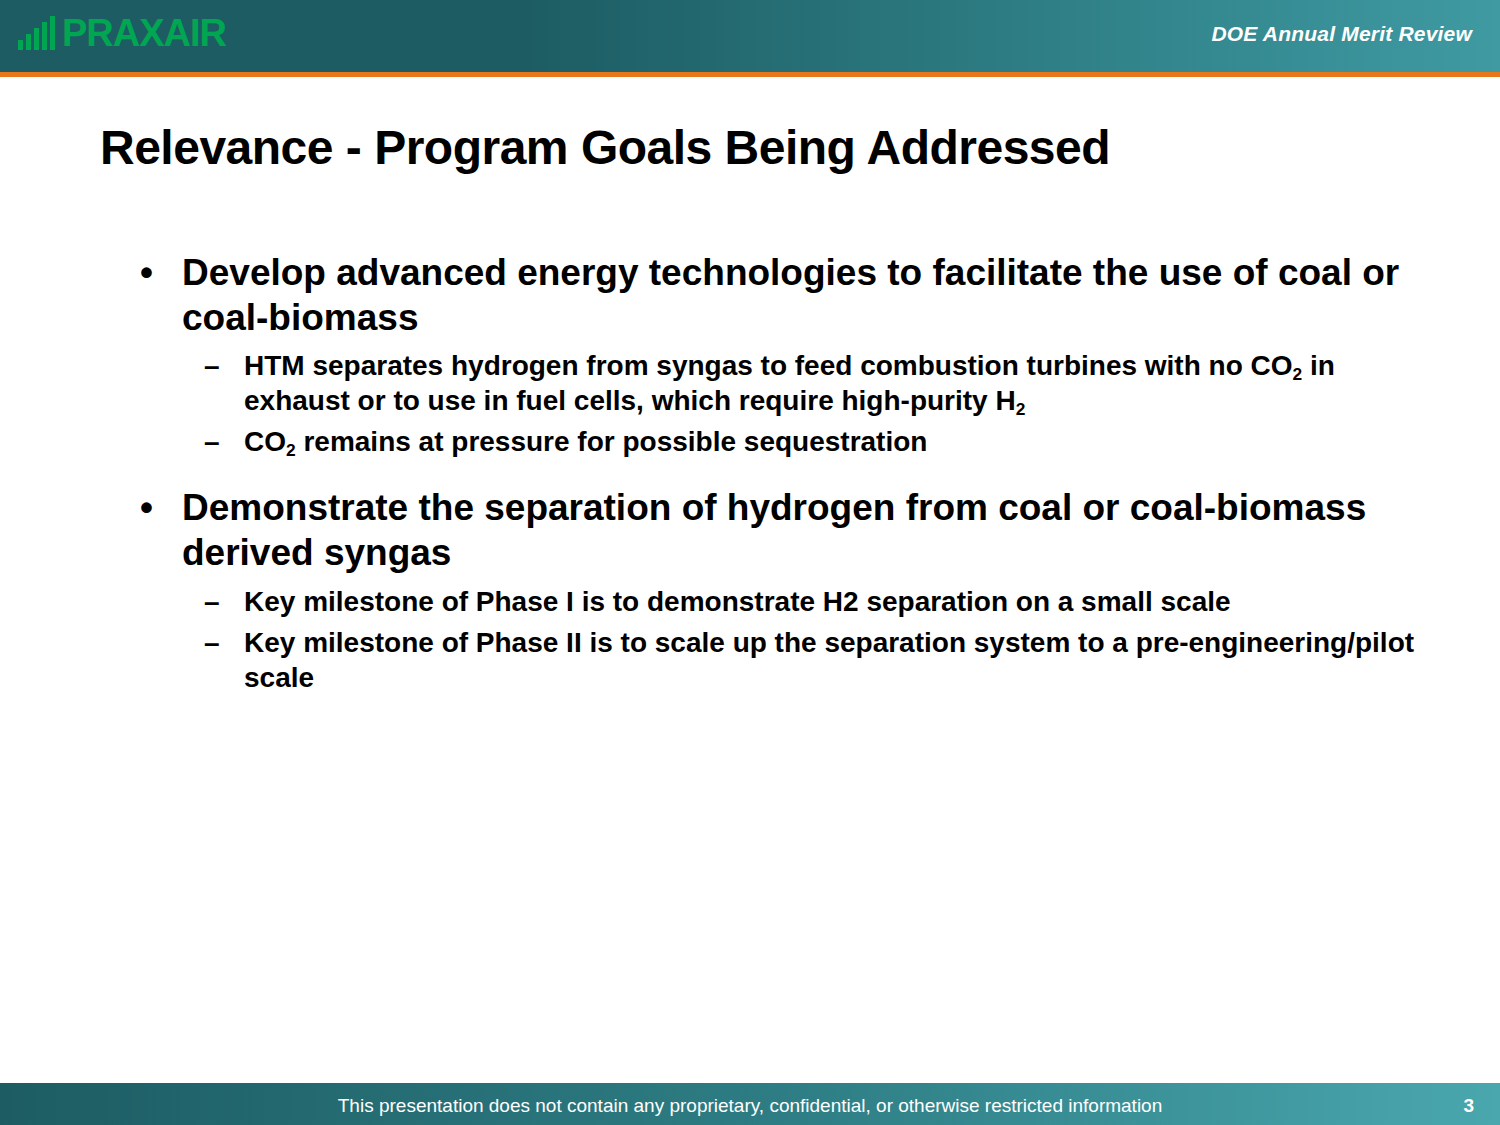DOE Annual Merit Review
PRAXAIR
Relevance - Program Goals Being Addressed
• Develop advanced energy technologies to facilitate the use of coal or coal-biomass
–HTM separates hydrogen from syngas to feed combustion turbines with no CO2 in exhaust or to use in fuel cells, which require high-purity H2
–CO2 remains at pressure for possible sequestration
• Demonstrate the separation of hydrogen from coal or coal-biomass derived syngas
–Key milestone of Phase I is to demonstrate H2 separation on a small scale
–Key milestone of Phase II is to scale up the separation system to a pre-engineering/pilot scale
This presentation does not contain any proprietary, confidential, or otherwise restricted information
3